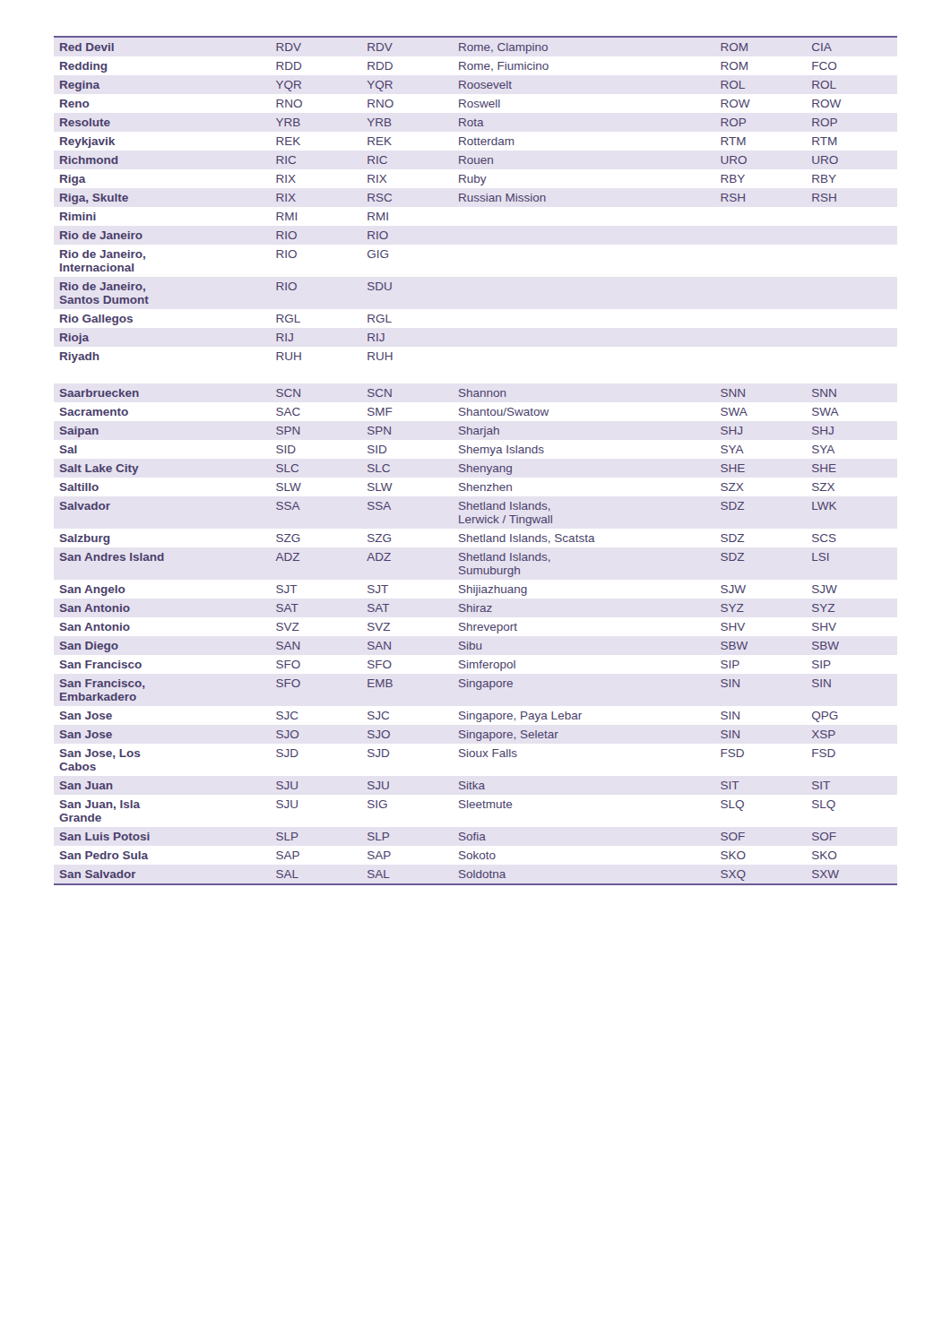| Red Devil | RDV | RDV | Rome, Clampino | ROM | CIA |
| Redding | RDD | RDD | Rome, Fiumicino | ROM | FCO |
| Regina | YQR | YQR | Roosevelt | ROL | ROL |
| Reno | RNO | RNO | Roswell | ROW | ROW |
| Resolute | YRB | YRB | Rota | ROP | ROP |
| Reykjavik | REK | REK | Rotterdam | RTM | RTM |
| Richmond | RIC | RIC | Rouen | URO | URO |
| Riga | RIX | RIX | Ruby | RBY | RBY |
| Riga, Skulte | RIX | RSC | Russian Mission | RSH | RSH |
| Rimini | RMI | RMI | | | |
| Rio de Janeiro | RIO | RIO | | | |
| Rio de Janeiro, Internacional | RIO | GIG | | | |
| Rio de Janeiro, Santos Dumont | RIO | SDU | | | |
| Rio Gallegos | RGL | RGL | | | |
| Rioja | RIJ | RIJ | | | |
| Riyadh | RUH | RUH | | | |
| Saarbruecken | SCN | SCN | Shannon | SNN | SNN |
| Sacramento | SAC | SMF | Shantou/Swatow | SWA | SWA |
| Saipan | SPN | SPN | Sharjah | SHJ | SHJ |
| Sal | SID | SID | Shemya Islands | SYA | SYA |
| Salt Lake City | SLC | SLC | Shenyang | SHE | SHE |
| Saltillo | SLW | SLW | Shenzhen | SZX | SZX |
| Salvador | SSA | SSA | Shetland Islands, Lerwick / Tingwall | SDZ | LWK |
| Salzburg | SZG | SZG | Shetland Islands, Scatsta | SDZ | SCS |
| San Andres Island | ADZ | ADZ | Shetland Islands, Sumuburgh | SDZ | LSI |
| San Angelo | SJT | SJT | Shijiazhuang | SJW | SJW |
| San Antonio | SAT | SAT | Shiraz | SYZ | SYZ |
| San Antonio | SVZ | SVZ | Shreveport | SHV | SHV |
| San Diego | SAN | SAN | Sibu | SBW | SBW |
| San Francisco | SFO | SFO | Simferopol | SIP | SIP |
| San Francisco, Embarkadero | SFO | EMB | Singapore | SIN | SIN |
| San Jose | SJC | SJC | Singapore, Paya Lebar | SIN | QPG |
| San Jose | SJO | SJO | Singapore, Seletar | SIN | XSP |
| San Jose, Los Cabos | SJD | SJD | Sioux Falls | FSD | FSD |
| San Juan | SJU | SJU | Sitka | SIT | SIT |
| San Juan, Isla Grande | SJU | SIG | Sleetmute | SLQ | SLQ |
| San Luis Potosi | SLP | SLP | Sofia | SOF | SOF |
| San Pedro Sula | SAP | SAP | Sokoto | SKO | SKO |
| San Salvador | SAL | SAL | Soldotna | SXQ | SXW |